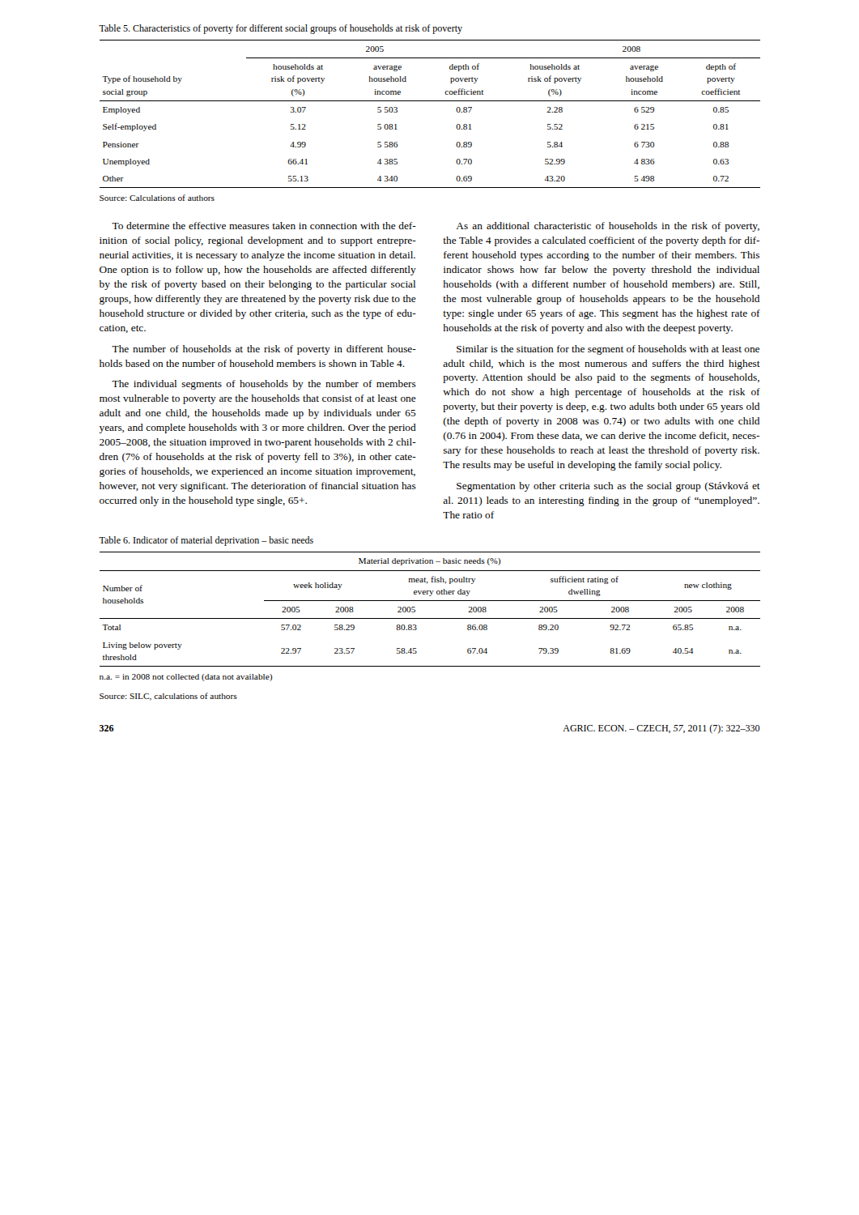Table 5. Characteristics of poverty for different social groups of households at risk of poverty
| Type of household by social group | 2005 | 2008 |
| --- | --- | --- |
| households at risk of poverty (%) | average household income | depth of poverty coefficient | households at risk of poverty (%) | average household income | depth of poverty coefficient |
| Employed | 3.07 | 5 503 | 0.87 | 2.28 | 6 529 | 0.85 |
| Self-employed | 5.12 | 5 081 | 0.81 | 5.52 | 6 215 | 0.81 |
| Pensioner | 4.99 | 5 586 | 0.89 | 5.84 | 6 730 | 0.88 |
| Unemployed | 66.41 | 4 385 | 0.70 | 52.99 | 4 836 | 0.63 |
| Other | 55.13 | 4 340 | 0.69 | 43.20 | 5 498 | 0.72 |
Source: Calculations of authors
To determine the effective measures taken in connection with the definition of social policy, regional development and to support entrepreneurial activities, it is necessary to analyze the income situation in detail. One option is to follow up, how the households are affected differently by the risk of poverty based on their belonging to the particular social groups, how differently they are threatened by the poverty risk due to the household structure or divided by other criteria, such as the type of education, etc.
The number of households at the risk of poverty in different households based on the number of household members is shown in Table 4.
The individual segments of households by the number of members most vulnerable to poverty are the households that consist of at least one adult and one child, the households made up by individuals under 65 years, and complete households with 3 or more children. Over the period 2005–2008, the situation improved in two-parent households with 2 children (7% of households at the risk of poverty fell to 3%), in other categories of households, we experienced an income situation improvement, however, not very significant. The deterioration of financial situation has occurred only in the household type single, 65+.
As an additional characteristic of households in the risk of poverty, the Table 4 provides a calculated coefficient of the poverty depth for different household types according to the number of their members. This indicator shows how far below the poverty threshold the individual households (with a different number of household members) are. Still, the most vulnerable group of households appears to be the household type: single under 65 years of age. This segment has the highest rate of households at the risk of poverty and also with the deepest poverty.
Similar is the situation for the segment of households with at least one adult child, which is the most numerous and suffers the third highest poverty. Attention should be also paid to the segments of households, which do not show a high percentage of households at the risk of poverty, but their poverty is deep, e.g. two adults both under 65 years old (the depth of poverty in 2008 was 0.74) or two adults with one child (0.76 in 2004). From these data, we can derive the income deficit, necessary for these households to reach at least the threshold of poverty risk. The results may be useful in developing the family social policy.
Segmentation by other criteria such as the social group (Stávková et al. 2011) leads to an interesting finding in the group of “unemployed”. The ratio of
Table 6. Indicator of material deprivation – basic needs
| Material deprivation – basic needs (%) |
| --- |
| Number of households | week holiday | meat, fish, poultry every other day | sufficient rating of dwelling | new clothing |
| 2005 | 2008 | 2005 | 2008 | 2005 | 2008 | 2005 | 2008 |
| Total | 57.02 | 58.29 | 80.83 | 86.08 | 89.20 | 92.72 | 65.85 | n.a. |
| Living below poverty threshold | 22.97 | 23.57 | 58.45 | 67.04 | 79.39 | 81.69 | 40.54 | n.a. |
n.a. = in 2008 not collected (data not available)
Source: SILC, calculations of authors
326 AGRIC. ECON. – CZECH, 57, 2011 (7): 322–330